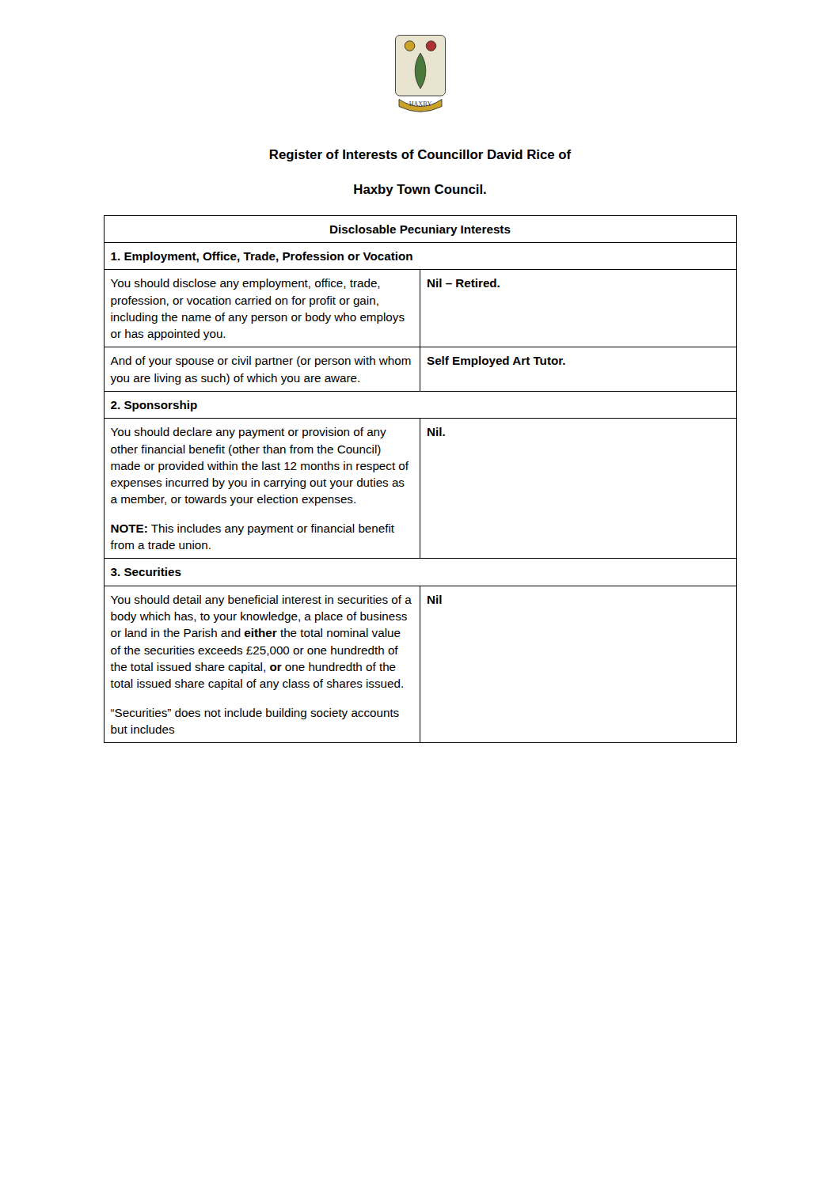Register of Interests of Councillor David Rice of Haxby Town Council.
| Disclosable Pecuniary Interests |
| --- |
| 1. Employment, Office, Trade, Profession or Vocation |
| You should disclose any employment, office, trade, profession, or vocation carried on for profit or gain, including the name of any person or body who employs or has appointed you. | Nil – Retired. |
| And of your spouse or civil partner (or person with whom you are living as such) of which you are aware. | Self Employed Art Tutor. |
| 2. Sponsorship |
| You should declare any payment or provision of any other financial benefit (other than from the Council) made or provided within the last 12 months in respect of expenses incurred by you in carrying out your duties as a member, or towards your election expenses. NOTE: This includes any payment or financial benefit from a trade union. | Nil. |
| 3. Securities |
| You should detail any beneficial interest in securities of a body which has, to your knowledge, a place of business or land in the Parish and either the total nominal value of the securities exceeds £25,000 or one hundredth of the total issued share capital, or one hundredth of the total issued share capital of any class of shares issued. “Securities” does not include building society accounts but includes | Nil |